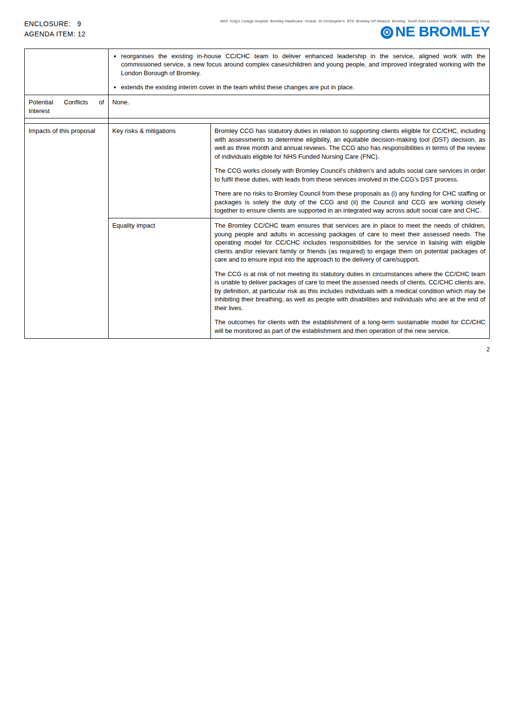ENCLOSURE: 9
AGENDA ITEM: 12
NHS King's College Hospital Bromley Healthcare Oxleas St Christopher's BTS Bromley GP Alliance Bromley South East London Clinical Commissioning Group
⦿NE BROMLEY
| | reorganises the existing in-house CC/CHC team to deliver enhanced leadership in the service, aligned work with the commissioned service, a new focus around complex cases/children and young people, and improved integrated working with the London Borough of Bromley. extends the existing interim cover in the team whilst these changes are put in place. |
| Potential Conflicts of Interest | None. |
| Impacts of this proposal | Key risks & mitigations | Bromley CCG has statutory duties in relation to supporting clients eligible for CC/CHC, including with assessments to determine eligibility, an equitable decision-making tool (DST) decision, as well as three month and annual reviews. The CCG also has responsibilities in terms of the review of individuals eligible for NHS Funded Nursing Care (FNC). The CCG works closely with Bromley Council's children's and adults social care services in order to fulfil these duties, with leads from these services involved in the CCG's DST process. There are no risks to Bromley Council from these proposals as (i) any funding for CHC staffing or packages is solely the duty of the CCG and (ii) the Council and CCG are working closely together to ensure clients are supported in an integrated way across adult social care and CHC. |
| Equality impact | The Bromley CC/CHC team ensures that services are in place to meet the needs of children, young people and adults in accessing packages of care to meet their assessed needs. The operating model for CC/CHC includes responsibilities for the service in liaising with eligible clients and/or relevant family or friends (as required) to engage them on potential packages of care and to ensure input into the approach to the delivery of care/support. The CCG is at risk of not meeting its statutory duties in circumstances where the CC/CHC team is unable to deliver packages of care to meet the assessed needs of clients. CC/CHC clients are, by definition, at particular risk as this includes individuals with a medical condition which may be inhibiting their breathing, as well as people with disabilities and individuals who are at the end of their lives. The outcomes for clients with the establishment of a long-term sustainable model for CC/CHC will be monitored as part of the establishment and then operation of the new service. |
2